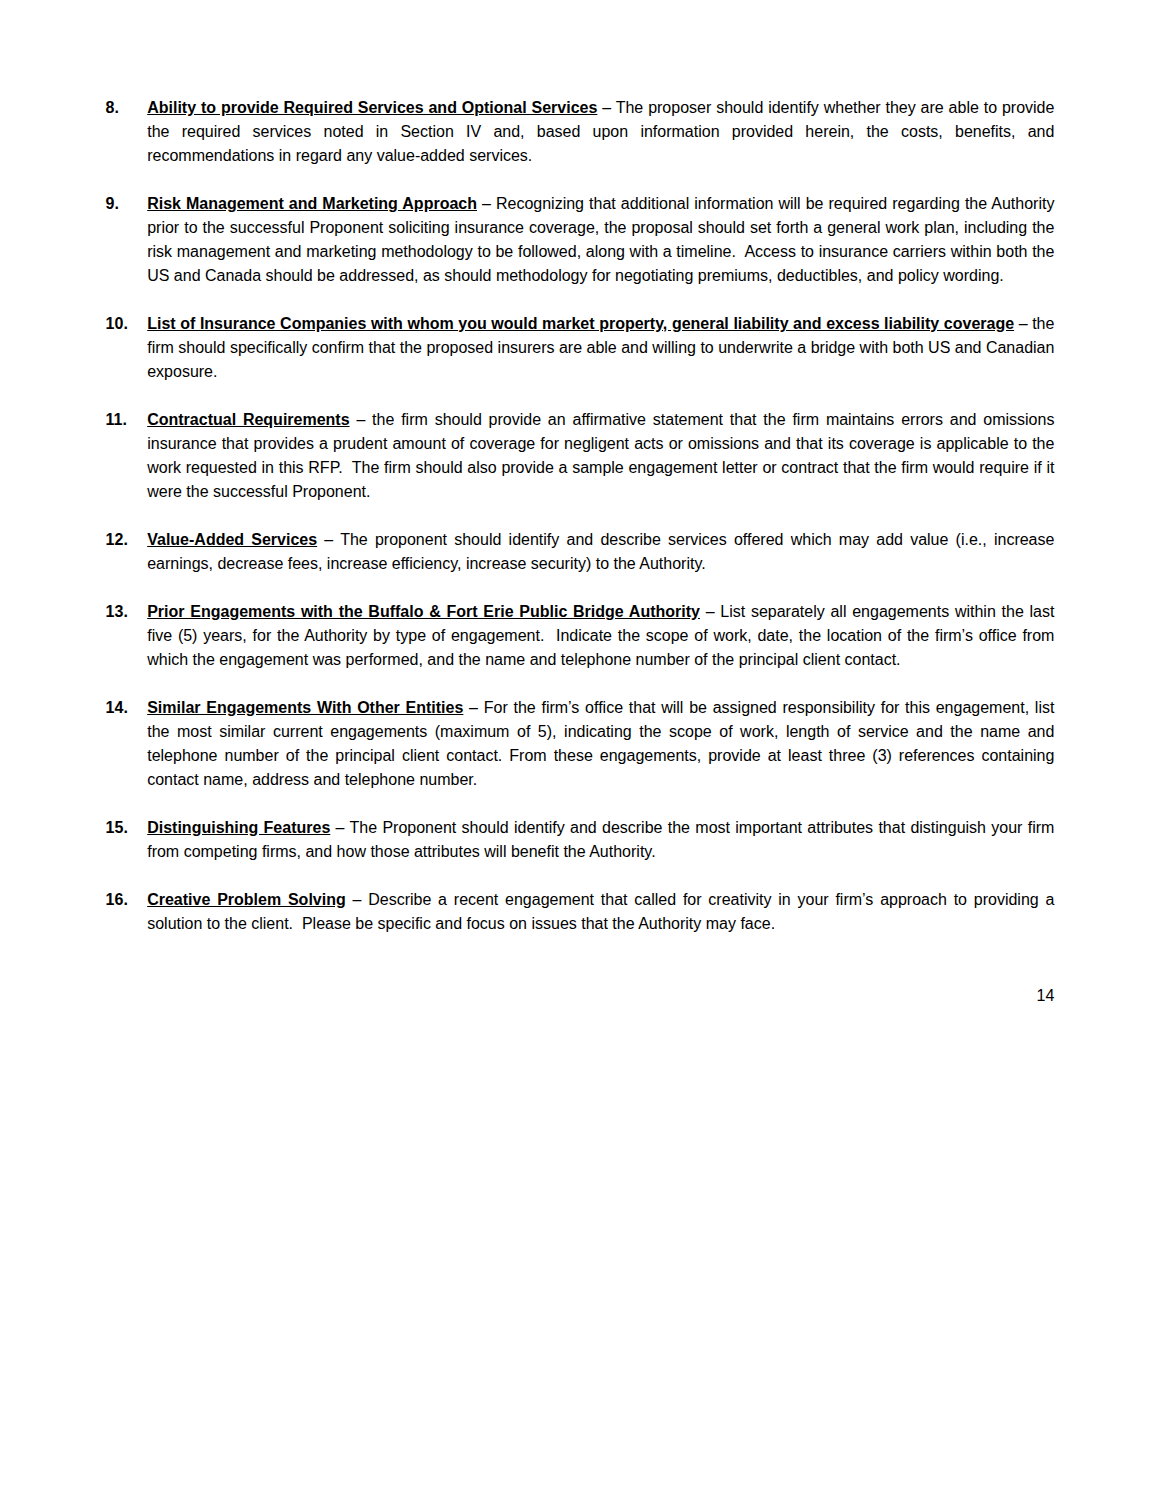8. Ability to provide Required Services and Optional Services – The proposer should identify whether they are able to provide the required services noted in Section IV and, based upon information provided herein, the costs, benefits, and recommendations in regard any value-added services.
9. Risk Management and Marketing Approach – Recognizing that additional information will be required regarding the Authority prior to the successful Proponent soliciting insurance coverage, the proposal should set forth a general work plan, including the risk management and marketing methodology to be followed, along with a timeline. Access to insurance carriers within both the US and Canada should be addressed, as should methodology for negotiating premiums, deductibles, and policy wording.
10. List of Insurance Companies with whom you would market property, general liability and excess liability coverage – the firm should specifically confirm that the proposed insurers are able and willing to underwrite a bridge with both US and Canadian exposure.
11. Contractual Requirements – the firm should provide an affirmative statement that the firm maintains errors and omissions insurance that provides a prudent amount of coverage for negligent acts or omissions and that its coverage is applicable to the work requested in this RFP. The firm should also provide a sample engagement letter or contract that the firm would require if it were the successful Proponent.
12. Value-Added Services – The proponent should identify and describe services offered which may add value (i.e., increase earnings, decrease fees, increase efficiency, increase security) to the Authority.
13. Prior Engagements with the Buffalo & Fort Erie Public Bridge Authority – List separately all engagements within the last five (5) years, for the Authority by type of engagement. Indicate the scope of work, date, the location of the firm’s office from which the engagement was performed, and the name and telephone number of the principal client contact.
14. Similar Engagements With Other Entities – For the firm’s office that will be assigned responsibility for this engagement, list the most similar current engagements (maximum of 5), indicating the scope of work, length of service and the name and telephone number of the principal client contact. From these engagements, provide at least three (3) references containing contact name, address and telephone number.
15. Distinguishing Features – The Proponent should identify and describe the most important attributes that distinguish your firm from competing firms, and how those attributes will benefit the Authority.
16. Creative Problem Solving – Describe a recent engagement that called for creativity in your firm’s approach to providing a solution to the client. Please be specific and focus on issues that the Authority may face.
14